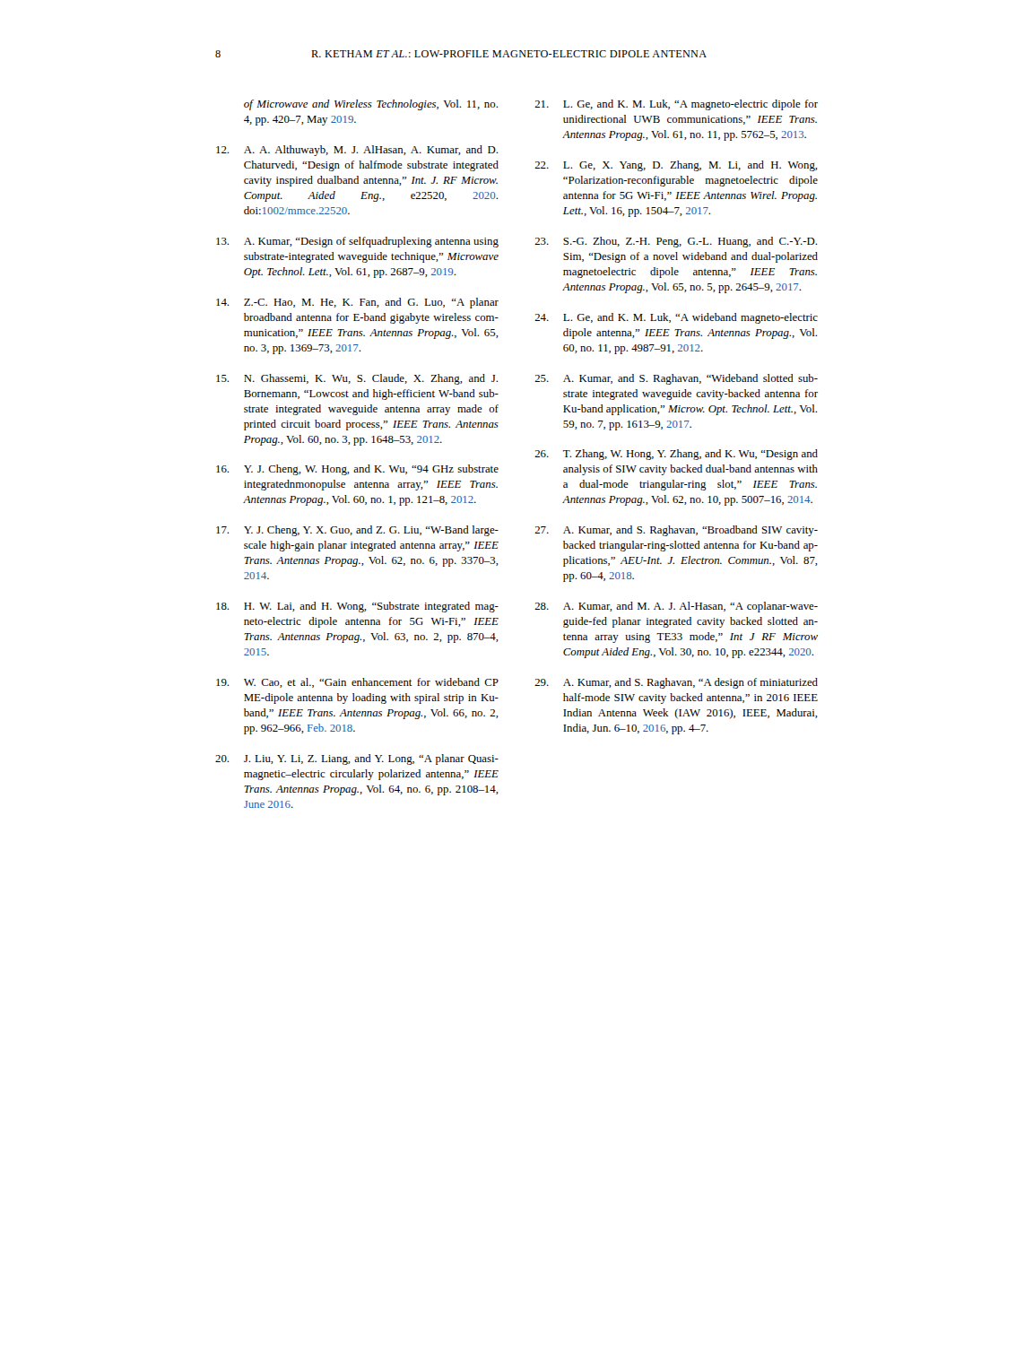8 R. KETHAM ET AL.: LOW-PROFILE MAGNETO-ELECTRIC DIPOLE ANTENNA
of Microwave and Wireless Technologies, Vol. 11, no. 4, pp. 420–7, May 2019.
12. A. A. Althuwayb, M. J. AlHasan, A. Kumar, and D. Chaturvedi, “Design of halfmode substrate integrated cavity inspired dualband antenna,” Int. J. RF Microw. Comput. Aided Eng., e22520, 2020. doi:1002/mmce.22520.
13. A. Kumar, “Design of selfquadruplexing antenna using substrate-integrated waveguide technique,” Microwave Opt. Technol. Lett., Vol. 61, pp. 2687–9, 2019.
14. Z.-C. Hao, M. He, K. Fan, and G. Luo, “A planar broadband antenna for E-band gigabyte wireless communication,” IEEE Trans. Antennas Propag., Vol. 65, no. 3, pp. 1369–73, 2017.
15. N. Ghassemi, K. Wu, S. Claude, X. Zhang, and J. Bornemann, “Lowcost and high-efficient W-band substrate integrated waveguide antenna array made of printed circuit board process,” IEEE Trans. Antennas Propag., Vol. 60, no. 3, pp. 1648–53, 2012.
16. Y. J. Cheng, W. Hong, and K. Wu, “94 GHz substrate integratednmonopulse antenna array,” IEEE Trans. Antennas Propag., Vol. 60, no. 1, pp. 121–8, 2012.
17. Y. J. Cheng, Y. X. Guo, and Z. G. Liu, “W-Band large-scale high-gain planar integrated antenna array,” IEEE Trans. Antennas Propag., Vol. 62, no. 6, pp. 3370–3, 2014.
18. H. W. Lai, and H. Wong, “Substrate integrated magneto-electric dipole antenna for 5G Wi-Fi,” IEEE Trans. Antennas Propag., Vol. 63, no. 2, pp. 870–4, 2015.
19. W. Cao, et al., “Gain enhancement for wideband CP ME-dipole antenna by loading with spiral strip in Ku-band,” IEEE Trans. Antennas Propag., Vol. 66, no. 2, pp. 962–966, Feb. 2018.
20. J. Liu, Y. Li, Z. Liang, and Y. Long, “A planar Quasi-magnetic–electric circularly polarized antenna,” IEEE Trans. Antennas Propag., Vol. 64, no. 6, pp. 2108–14, June 2016.
21. L. Ge, and K. M. Luk, “A magneto-electric dipole for unidirectional UWB communications,” IEEE Trans. Antennas Propag., Vol. 61, no. 11, pp. 5762–5, 2013.
22. L. Ge, X. Yang, D. Zhang, M. Li, and H. Wong, “Polarization-reconfigurable magnetoelectric dipole antenna for 5G Wi-Fi,” IEEE Antennas Wirel. Propag. Lett., Vol. 16, pp. 1504–7, 2017.
23. S.-G. Zhou, Z.-H. Peng, G.-L. Huang, and C.-Y.-D. Sim, “Design of a novel wideband and dual-polarized magnetoelectric dipole antenna,” IEEE Trans. Antennas Propag., Vol. 65, no. 5, pp. 2645–9, 2017.
24. L. Ge, and K. M. Luk, “A wideband magneto-electric dipole antenna,” IEEE Trans. Antennas Propag., Vol. 60, no. 11, pp. 4987–91, 2012.
25. A. Kumar, and S. Raghavan, “Wideband slotted substrate integrated waveguide cavity-backed antenna for Ku-band application,” Microw. Opt. Technol. Lett., Vol. 59, no. 7, pp. 1613–9, 2017.
26. T. Zhang, W. Hong, Y. Zhang, and K. Wu, “Design and analysis of SIW cavity backed dual-band antennas with a dual-mode triangular-ring slot,” IEEE Trans. Antennas Propag., Vol. 62, no. 10, pp. 5007–16, 2014.
27. A. Kumar, and S. Raghavan, “Broadband SIW cavity-backed triangular-ring-slotted antenna for Ku-band applications,” AEU-Int. J. Electron. Commun., Vol. 87, pp. 60–4, 2018.
28. A. Kumar, and M. A. J. Al-Hasan, “A coplanar-waveguide-fed planar integrated cavity backed slotted antenna array using TE33 mode,” Int J RF Microw Comput Aided Eng., Vol. 30, no. 10, pp. e22344, 2020.
29. A. Kumar, and S. Raghavan, “A design of miniaturized half-mode SIW cavity backed antenna,” in 2016 IEEE Indian Antenna Week (IAW 2016), IEEE, Madurai, India, Jun. 6–10, 2016, pp. 4–7.